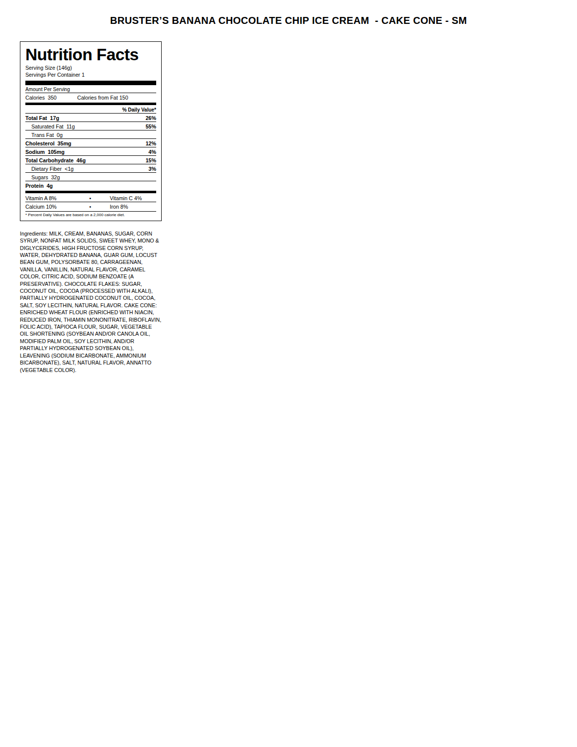BRUSTER’S BANANA CHOCOLATE CHIP ICE CREAM - CAKE CONE - SM
Nutrition Facts
Serving Size (146g)
Servings Per Container 1
Amount Per Serving
| Calories 350 | Calories from Fat 150 |
| | % Daily Value* |
| Total Fat 17g | 26% |
| Saturated Fat 11g | 55% |
| Trans Fat 0g | |
| Cholesterol 35mg | 12% |
| Sodium 105mg | 4% |
| Total Carbohydrate 46g | 15% |
| Dietary Fiber <1g | 3% |
| Sugars 32g | |
| Protein 4g | |
| Vitamin A 8% | • | Vitamin C 4% |
| Calcium 10% | • | Iron 8% |
* Percent Daily Values are based on a 2,000 calorie diet.
Ingredients: MILK, CREAM, BANANAS, SUGAR, CORN SYRUP, NONFAT MILK SOLIDS, SWEET WHEY, MONO & DIGLYCERIDES, HIGH FRUCTOSE CORN SYRUP, WATER, DEHYDRATED BANANA, GUAR GUM, LOCUST BEAN GUM, POLYSORBATE 80, CARRAGEENAN, VANILLA, VANILLIN, NATURAL FLAVOR, CARAMEL COLOR, CITRIC ACID, SODIUM BENZOATE (A PRESERVATIVE). CHOCOLATE FLAKES: SUGAR, COCONUT OIL, COCOA (PROCESSED WITH ALKALI), PARTIALLY HYDROGENATED COCONUT OIL, COCOA, SALT, SOY LECITHIN, NATURAL FLAVOR. CAKE CONE: ENRICHED WHEAT FLOUR (ENRICHED WITH NIACIN, REDUCED IRON, THIAMIN MONONITRATE, RIBOFLAVIN, FOLIC ACID), TAPIOCA FLOUR, SUGAR, VEGETABLE OIL SHORTENING (SOYBEAN AND/OR CANOLA OIL, MODIFIED PALM OIL, SOY LECITHIN, AND/OR PARTIALLY HYDROGENATED SOYBEAN OIL), LEAVENING (SODIUM BICARBONATE, AMMONIUM BICARBONATE), SALT, NATURAL FLAVOR, ANNATTO (VEGETABLE COLOR).